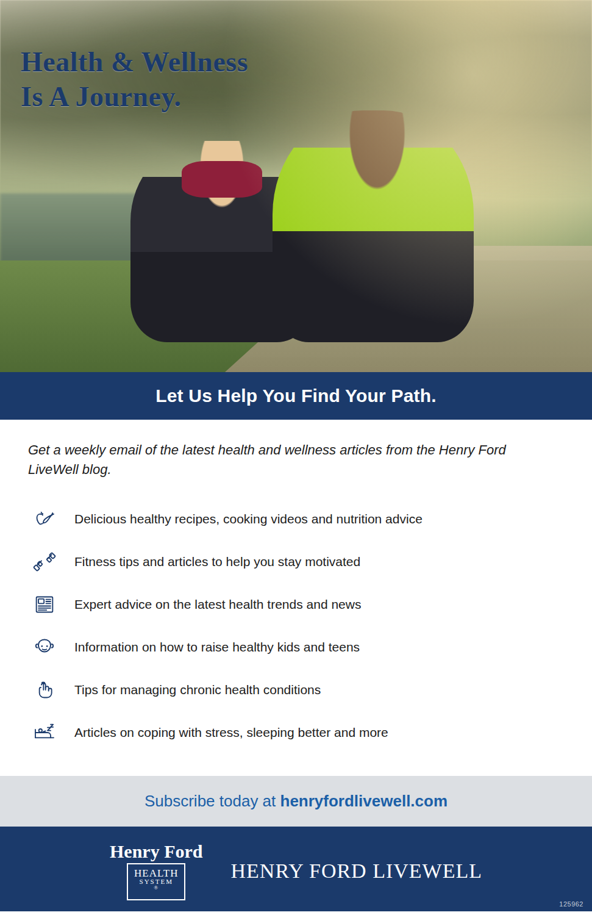Health & Wellness
Is A Journey.
Let Us Help You Find Your Path.
Get a weekly email of the latest health and wellness articles from the Henry Ford LiveWell blog.
Delicious healthy recipes, cooking videos and nutrition advice
Fitness tips and articles to help you stay motivated
Expert advice on the latest health trends and news
Information on how to raise healthy kids and teens
Tips for managing chronic health conditions
Articles on coping with stress, sleeping better and more
Subscribe today at henryfordlivewell.com
Henry Ford HealthSystem®
Henry Ford LiveWell
125962